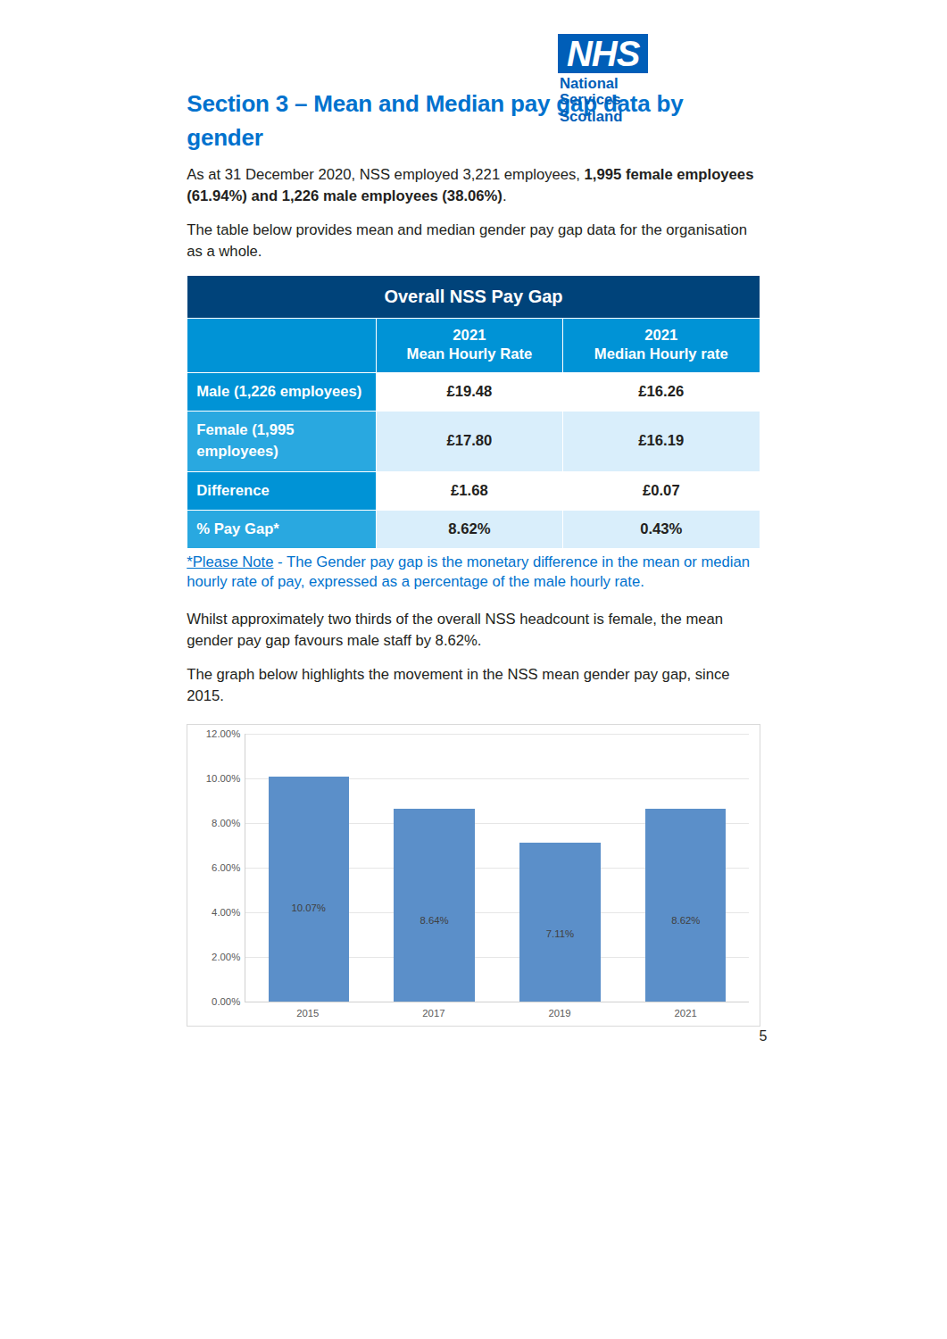NHS
National
Services
Scotland
Section 3 – Mean and Median pay gap data by gender
As at 31 December 2020, NSS employed 3,221 employees, 1,995 female employees (61.94%) and 1,226 male employees (38.06%).
The table below provides mean and median gender pay gap data for the organisation as a whole.
| Overall NSS Pay Gap |
| --- |
| | 2021 Mean Hourly Rate | 2021 Median Hourly rate |
| Male (1,226 employees) | £19.48 | £16.26 |
| Female (1,995 employees) | £17.80 | £16.19 |
| Difference | £1.68 | £0.07 |
| % Pay Gap* | 8.62% | 0.43% |
*Please Note - The Gender pay gap is the monetary difference in the mean or median hourly rate of pay, expressed as a percentage of the male hourly rate.
Whilst approximately two thirds of the overall NSS headcount is female, the mean gender pay gap favours male staff by 8.62%.
The graph below highlights the movement in the NSS mean gender pay gap, since 2015.
12.00%
10.00%
8.00%
6.00%
4.00%
2.00%
0.00%
10.07%
8.64%
7.11%
8.62%
2015
2017
2019
2021
5